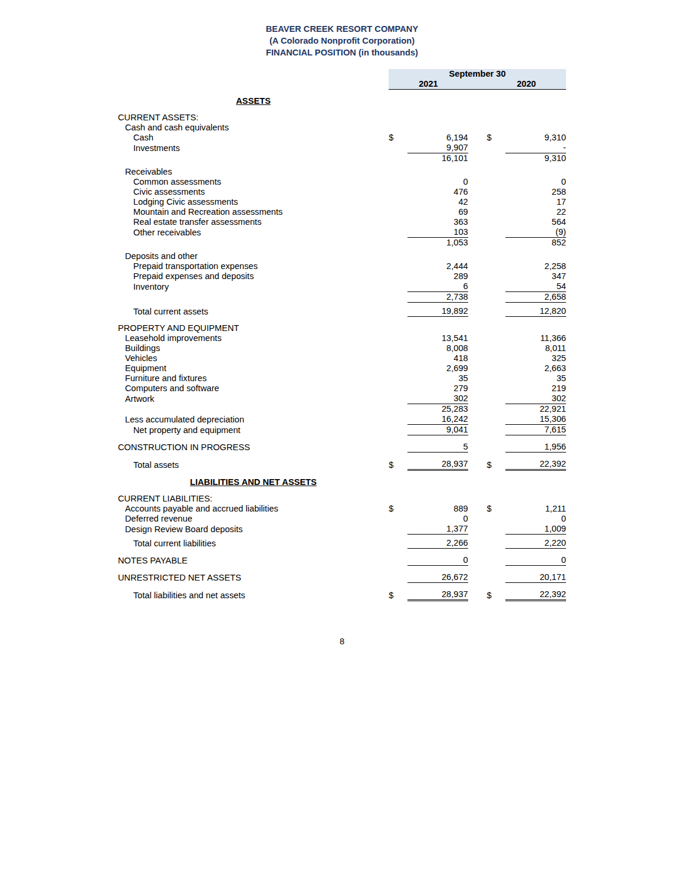BEAVER CREEK RESORT COMPANY
(A Colorado Nonprofit Corporation)
FINANCIAL POSITION (in thousands)
| | September 30 |
| | 2021 | | 2020 |
| ASSETS | |
| CURRENT ASSETS: | |
| Cash and cash equivalents | |
| Cash | $ | 6,194 | | $ | 9,310 |
| Investments | | 9,907 | | | - |
| | | 16,101 | | | 9,310 |
| Receivables | |
| Common assessments | | 0 | | | 0 |
| Civic assessments | | 476 | | | 258 |
| Lodging Civic assessments | | 42 | | | 17 |
| Mountain and Recreation assessments | | 69 | | | 22 |
| Real estate transfer assessments | | 363 | | | 564 |
| Other receivables | | 103 | | | (9) |
| | | 1,053 | | | 852 |
| Deposits and other | |
| Prepaid transportation expenses | | 2,444 | | | 2,258 |
| Prepaid expenses and deposits | | 289 | | | 347 |
| Inventory | | 6 | | | 54 |
| | | 2,738 | | | 2,658 |
| Total current assets | | 19,892 | | | 12,820 |
| PROPERTY AND EQUIPMENT | |
| Leasehold improvements | | 13,541 | | | 11,366 |
| Buildings | | 8,008 | | | 8,011 |
| Vehicles | | 418 | | | 325 |
| Equipment | | 2,699 | | | 2,663 |
| Furniture and fixtures | | 35 | | | 35 |
| Computers and software | | 279 | | | 219 |
| Artwork | | 302 | | | 302 |
| | | 25,283 | | | 22,921 |
| Less accumulated depreciation | | 16,242 | | | 15,306 |
| Net property and equipment | | 9,041 | | | 7,615 |
| CONSTRUCTION IN PROGRESS | | 5 | | | 1,956 |
| Total assets | $ | 28,937 | | $ | 22,392 |
| LIABILITIES AND NET ASSETS | |
| CURRENT LIABILITIES: | |
| Accounts payable and accrued liabilities | $ | 889 | | $ | 1,211 |
| Deferred revenue | | 0 | | | 0 |
| Design Review Board deposits | | 1,377 | | | 1,009 |
| Total current liabilities | | 2,266 | | | 2,220 |
| NOTES PAYABLE | | 0 | | | 0 |
| UNRESTRICTED NET ASSETS | | 26,672 | | | 20,171 |
| Total liabilities and net assets | $ | 28,937 | | $ | 22,392 |
8